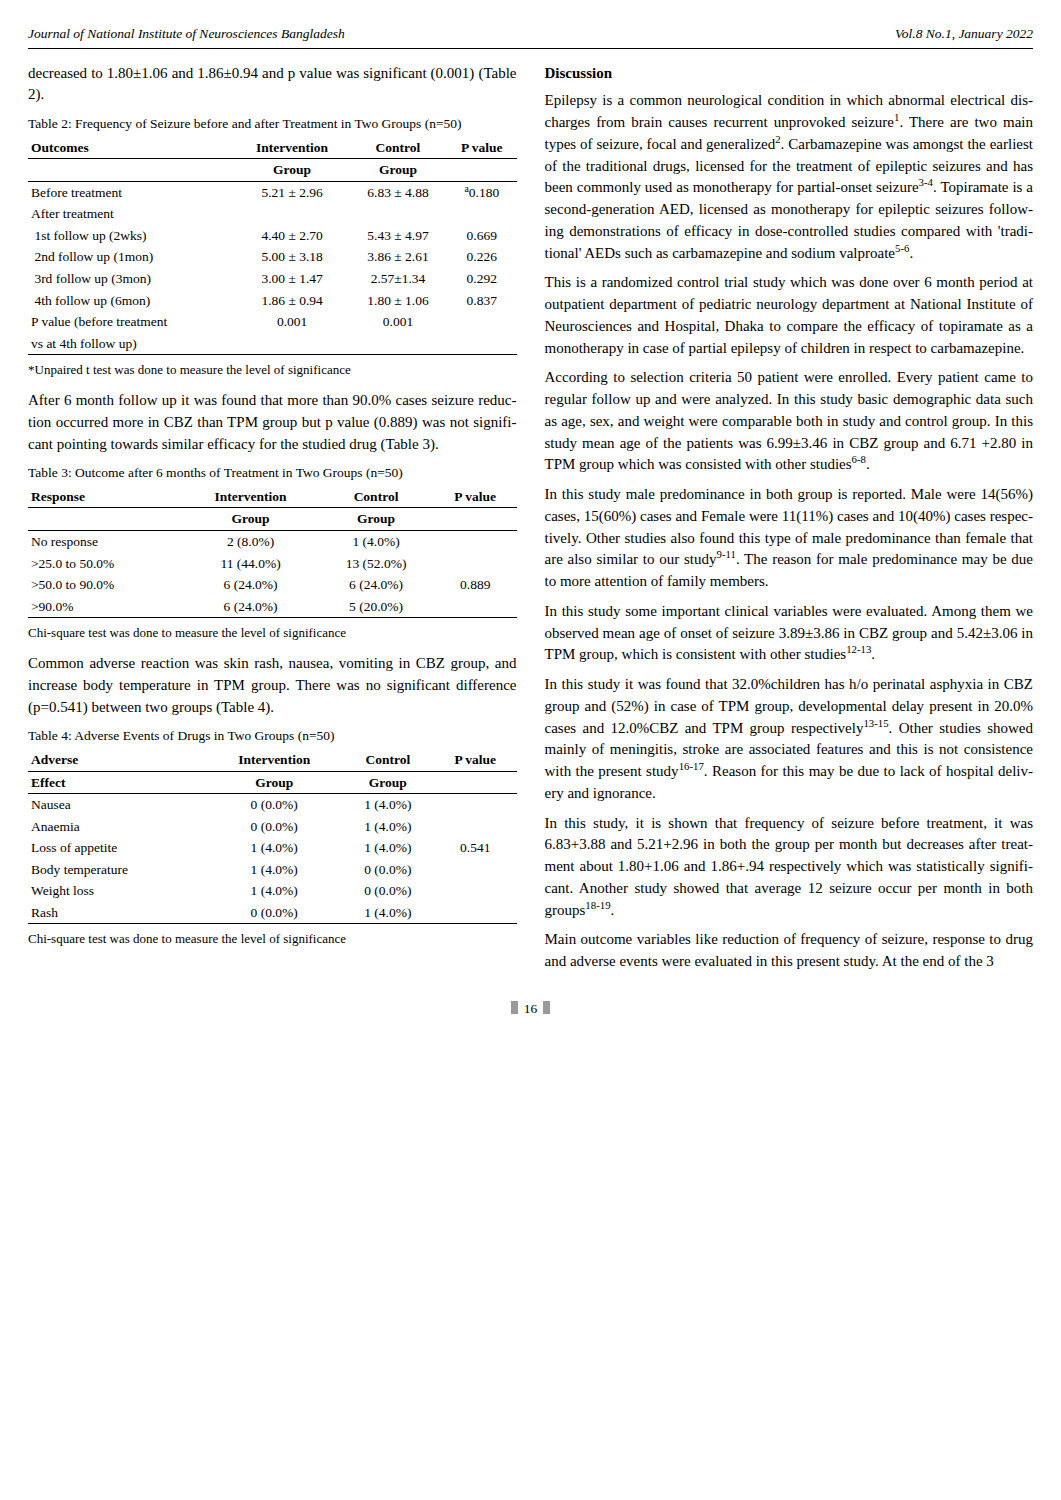Journal of National Institute of Neurosciences Bangladesh Vol.8 No.1, January 2022
decreased to 1.80±1.06 and 1.86±0.94 and p value was significant (0.001) (Table 2).
Table 2: Frequency of Seizure before and after Treatment in Two Groups (n=50)
| Outcomes | Intervention | Control | P value |
| --- | --- | --- | --- |
| | Group | Group | |
| Before treatment | 5.21 ± 2.96 | 6.83 ± 4.88 | a 0.180 |
| After treatment | | | |
| 1st follow up (2wks) | 4.40 ± 2.70 | 5.43 ± 4.97 | 0.669 |
| 2nd follow up (1mon) | 5.00 ± 3.18 | 3.86 ± 2.61 | 0.226 |
| 3rd follow up (3mon) | 3.00 ± 1.47 | 2.57±1.34 | 0.292 |
| 4th follow up (6mon) | 1.86 ± 0.94 | 1.80 ± 1.06 | 0.837 |
| P value (before treatment | 0.001 | 0.001 | |
| vs at 4th follow up) | | | |
*Unpaired t test was done to measure the level of significance
After 6 month follow up it was found that more than 90.0% cases seizure reduction occurred more in CBZ than TPM group but p value (0.889) was not significant pointing towards similar efficacy for the studied drug (Table 3).
Table 3: Outcome after 6 months of Treatment in Two Groups (n=50)
| Response | Intervention | Control | P value |
| --- | --- | --- | --- |
| | Group | Group | |
| No response | 2 (8.0%) | 1 (4.0%) | |
| >25.0 to 50.0% | 11 (44.0%) | 13 (52.0%) | |
| >50.0 to 90.0% | 6 (24.0%) | 6 (24.0%) | 0.889 |
| >90.0% | 6 (24.0%) | 5 (20.0%) | |
Chi-square test was done to measure the level of significance
Common adverse reaction was skin rash, nausea, vomiting in CBZ group, and increase body temperature in TPM group. There was no significant difference (p=0.541) between two groups (Table 4).
Table 4: Adverse Events of Drugs in Two Groups (n=50)
| Adverse | Intervention | Control | P value |
| --- | --- | --- | --- |
| Effect | Group | Group | |
| Nausea | 0 (0.0%) | 1 (4.0%) | |
| Anaemia | 0 (0.0%) | 1 (4.0%) | |
| Loss of appetite | 1 (4.0%) | 1 (4.0%) | 0.541 |
| Body temperature | 1 (4.0%) | 0 (0.0%) | |
| Weight loss | 1 (4.0%) | 0 (0.0%) | |
| Rash | 0 (0.0%) | 1 (4.0%) | |
Chi-square test was done to measure the level of significance
Discussion
Epilepsy is a common neurological condition in which abnormal electrical discharges from brain causes recurrent unprovoked seizure1. There are two main types of seizure, focal and generalized2. Carbamazepine was amongst the earliest of the traditional drugs, licensed for the treatment of epileptic seizures and has been commonly used as monotherapy for partial-onset seizure3-4. Topiramate is a second-generation AED, licensed as monotherapy for epileptic seizures following demonstrations of efficacy in dose-controlled studies compared with 'traditional' AEDs such as carbamazepine and sodium valproate5-6.
This is a randomized control trial study which was done over 6 month period at outpatient department of pediatric neurology department at National Institute of Neurosciences and Hospital, Dhaka to compare the efficacy of topiramate as a monotherapy in case of partial epilepsy of children in respect to carbamazepine.
According to selection criteria 50 patient were enrolled. Every patient came to regular follow up and were analyzed. In this study basic demographic data such as age, sex, and weight were comparable both in study and control group. In this study mean age of the patients was 6.99±3.46 in CBZ group and 6.71 +2.80 in TPM group which was consisted with other studies6-8.
In this study male predominance in both group is reported. Male were 14(56%) cases, 15(60%) cases and Female were 11(11%) cases and 10(40%) cases respectively. Other studies also found this type of male predominance than female that are also similar to our study9-11. The reason for male predominance may be due to more attention of family members.
In this study some important clinical variables were evaluated. Among them we observed mean age of onset of seizure 3.89±3.86 in CBZ group and 5.42±3.06 in TPM group, which is consistent with other studies12-13.
In this study it was found that 32.0%children has h/o perinatal asphyxia in CBZ group and (52%) in case of TPM group, developmental delay present in 20.0% cases and 12.0%CBZ and TPM group respectively13-15. Other studies showed mainly of meningitis, stroke are associated features and this is not consistence with the present study16-17. Reason for this may be due to lack of hospital delivery and ignorance.
In this study, it is shown that frequency of seizure before treatment, it was 6.83+3.88 and 5.21+2.96 in both the group per month but decreases after treatment about 1.80+1.06 and 1.86+.94 respectively which was statistically significant. Another study showed that average 12 seizure occur per month in both groups18-19.
Main outcome variables like reduction of frequency of seizure, response to drug and adverse events were evaluated in this present study. At the end of the 3
16